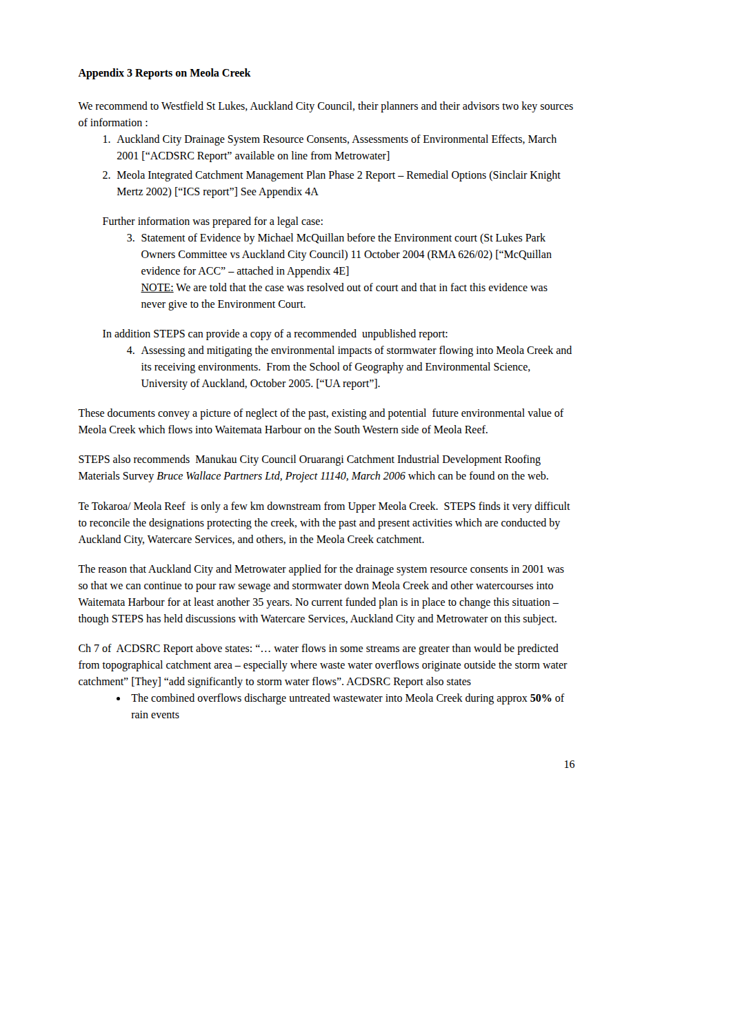Appendix 3 Reports on Meola Creek
We recommend to Westfield St Lukes, Auckland City Council, their planners and their advisors two key sources of information :
Auckland City Drainage System Resource Consents, Assessments of Environmental Effects, March 2001 [“ACDSRC Report” available on line from Metrowater]
Meola Integrated Catchment Management Plan Phase 2 Report – Remedial Options (Sinclair Knight Mertz 2002) [“ICS report”] See Appendix 4A
Further information was prepared for a legal case:
Statement of Evidence by Michael McQuillan before the Environment court (St Lukes Park Owners Committee vs Auckland City Council) 11 October 2004 (RMA 626/02) [“McQuillan evidence for ACC” – attached in Appendix 4E]
NOTE: We are told that the case was resolved out of court and that in fact this evidence was never give to the Environment Court.
In addition STEPS can provide a copy of a recommended unpublished report:
Assessing and mitigating the environmental impacts of stormwater flowing into Meola Creek and its receiving environments. From the School of Geography and Environmental Science, University of Auckland, October 2005. [“UA report”].
These documents convey a picture of neglect of the past, existing and potential future environmental value of Meola Creek which flows into Waitemata Harbour on the South Western side of Meola Reef.
STEPS also recommends Manukau City Council Oruarangi Catchment Industrial Development Roofing Materials Survey Bruce Wallace Partners Ltd, Project 11140, March 2006 which can be found on the web.
Te Tokaroa/ Meola Reef is only a few km downstream from Upper Meola Creek. STEPS finds it very difficult to reconcile the designations protecting the creek, with the past and present activities which are conducted by Auckland City, Watercare Services, and others, in the Meola Creek catchment.
The reason that Auckland City and Metrowater applied for the drainage system resource consents in 2001 was so that we can continue to pour raw sewage and stormwater down Meola Creek and other watercourses into Waitemata Harbour for at least another 35 years. No current funded plan is in place to change this situation – though STEPS has held discussions with Watercare Services, Auckland City and Metrowater on this subject.
Ch 7 of ACDSRC Report above states: “… water flows in some streams are greater than would be predicted from topographical catchment area – especially where waste water overflows originate outside the storm water catchment” [They] “add significantly to storm water flows”. ACDSRC Report also states
The combined overflows discharge untreated wastewater into Meola Creek during approx 50% of rain events
16